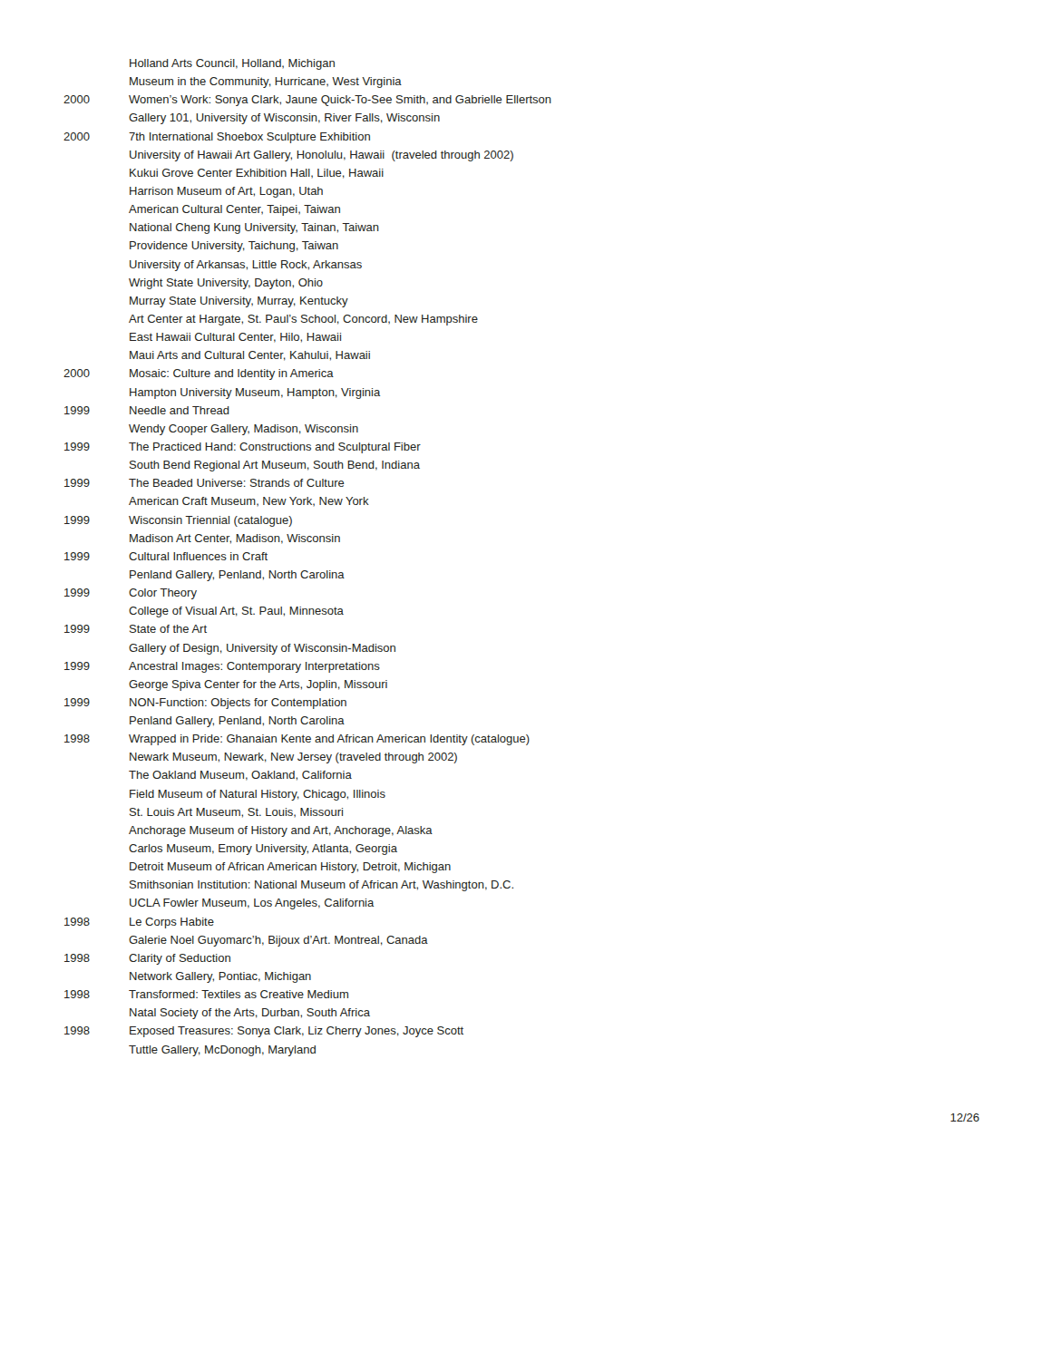| | Holland Arts Council, Holland, Michigan Museum in the Community, Hurricane, West Virginia |
| 2000 | Women’s Work: Sonya Clark, Jaune Quick-To-See Smith, and Gabrielle Ellertson Gallery 101, University of Wisconsin, River Falls, Wisconsin |
| 2000 | 7th International Shoebox Sculpture Exhibition University of Hawaii Art Gallery, Honolulu, Hawaii (traveled through 2002) Kukui Grove Center Exhibition Hall, Lilue, Hawaii Harrison Museum of Art, Logan, Utah American Cultural Center, Taipei, Taiwan National Cheng Kung University, Tainan, Taiwan Providence University, Taichung, Taiwan University of Arkansas, Little Rock, Arkansas Wright State University, Dayton, Ohio Murray State University, Murray, Kentucky Art Center at Hargate, St. Paul’s School, Concord, New Hampshire East Hawaii Cultural Center, Hilo, Hawaii Maui Arts and Cultural Center, Kahului, Hawaii |
| 2000 | Mosaic: Culture and Identity in America Hampton University Museum, Hampton, Virginia |
| 1999 | Needle and Thread Wendy Cooper Gallery, Madison, Wisconsin |
| 1999 | The Practiced Hand: Constructions and Sculptural Fiber South Bend Regional Art Museum, South Bend, Indiana |
| 1999 | The Beaded Universe: Strands of Culture American Craft Museum, New York, New York |
| 1999 | Wisconsin Triennial (catalogue) Madison Art Center, Madison, Wisconsin |
| 1999 | Cultural Influences in Craft Penland Gallery, Penland, North Carolina |
| 1999 | Color Theory College of Visual Art, St. Paul, Minnesota |
| 1999 | State of the Art Gallery of Design, University of Wisconsin-Madison |
| 1999 | Ancestral Images: Contemporary Interpretations George Spiva Center for the Arts, Joplin, Missouri |
| 1999 | NON-Function: Objects for Contemplation Penland Gallery, Penland, North Carolina |
| 1998 | Wrapped in Pride: Ghanaian Kente and African American Identity (catalogue) Newark Museum, Newark, New Jersey (traveled through 2002) The Oakland Museum, Oakland, California Field Museum of Natural History, Chicago, Illinois St. Louis Art Museum, St. Louis, Missouri Anchorage Museum of History and Art, Anchorage, Alaska Carlos Museum, Emory University, Atlanta, Georgia Detroit Museum of African American History, Detroit, Michigan Smithsonian Institution: National Museum of African Art, Washington, D.C. UCLA Fowler Museum, Los Angeles, California |
| 1998 | Le Corps Habite Galerie Noel Guyomarc’h, Bijoux d’Art. Montreal, Canada |
| 1998 | Clarity of Seduction Network Gallery, Pontiac, Michigan |
| 1998 | Transformed: Textiles as Creative Medium Natal Society of the Arts, Durban, South Africa |
| 1998 | Exposed Treasures: Sonya Clark, Liz Cherry Jones, Joyce Scott Tuttle Gallery, McDonogh, Maryland |
12/26